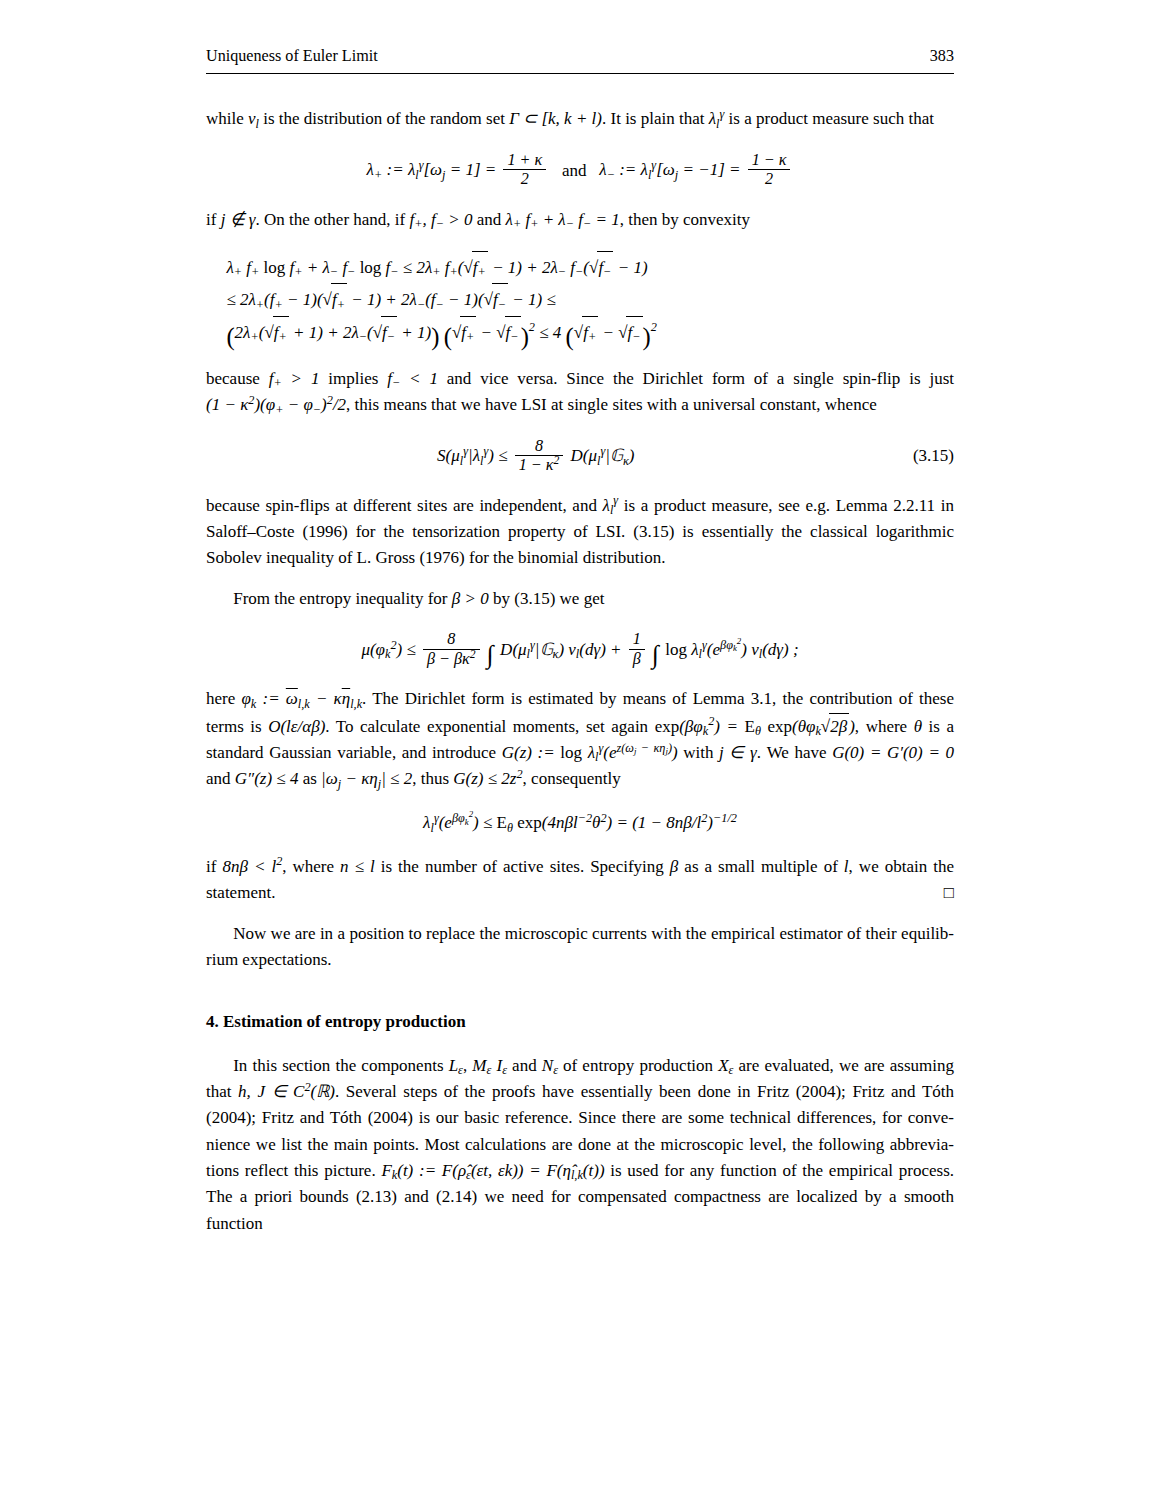Uniqueness of Euler Limit 383
while νl is the distribution of the random set Γ ⊂ [k, k + l). It is plain that λlγ is a product measure such that
λ+ := λlγ[ωj = 1] = 1 + κ 2 and λ− := λlγ[ωj = −1] = 1 − κ 2
if j ∉ γ. On the other hand, if f+, f− > 0 and λ+ f+ + λ− f− = 1, then by convexity
λ+ f+ log f+ + λ− f− log f− ≤ 2λ+ f+(√f+ − 1) + 2λ− f−(√f− − 1) ≤ 2λ+(f+ − 1)(√f+ − 1) + 2λ−(f− − 1)(√f− − 1) ≤ (2λ+(√f+ + 1) + 2λ−(√f− + 1)) (√f+ − √f−)2 ≤ 4 (√f+ − √f−)2
because f+ > 1 implies f− < 1 and vice versa. Since the Dirichlet form of a single spin-flip is just (1 − κ2)(φ+ − φ−)2/2, this means that we have LSI at single sites with a universal constant, whence
S(μlγ|λlγ) ≤ 81 − κ2 D(μlγ|𝔾κ) (3.15)
because spin-flips at different sites are independent, and λlγ is a product measure, see e.g. Lemma 2.2.11 in Saloff–Coste (1996) for the tensorization property of LSI. (3.15) is essentially the classical logarithmic Sobolev inequality of L. Gross (1976) for the binomial distribution.
From the entropy inequality for β > 0 by (3.15) we get
μ(φk2) ≤ 8 β − βκ2 ∫ D(μlγ|𝔾κ) νl(dγ) + 1 β ∫ log λlγ(eβφk2) νl(dγ) ;
here φk := ωl,k − κηl,k. The Dirichlet form is estimated by means of Lemma 3.1, the contribution of these terms is O(lε/αβ). To calculate exponential moments, set again exp(βφk2) = Eθ exp(θφk√2β), where θ is a standard Gaussian variable, and introduce G(z) := log λlγ(ez(ωj − κηj)) with j ∈ γ. We have G(0) = G′(0) = 0 and G″(z) ≤ 4 as |ωj − κηj| ≤ 2, thus G(z) ≤ 2z2, consequently
λlγ(eβφk2) ≤ Eθ exp(4nβl−2θ2) = (1 − 8nβ/l2)−1/2
if 8nβ < l2, where n ≤ l is the number of active sites. Specifying β as a small multiple of l, we obtain the statement. □
Now we are in a position to replace the microscopic currents with the empirical estimator of their equilibrium expectations.
4. Estimation of entropy production
In this section the components Lε, Mε Iε and Nε of entropy production Xε are evaluated, we are assuming that h, J ∈ C2(ℝ). Several steps of the proofs have essentially been done in Fritz (2004); Fritz and Tóth (2004); Fritz and Tóth (2004) is our basic reference. Since there are some technical differences, for convenience we list the main points. Most calculations are done at the microscopic level, the following abbreviations reflect this picture. Fk(t) := F(ρ̂ε(εt, εk)) = F(η̂l,k(t)) is used for any function of the empirical process. The a priori bounds (2.13) and (2.14) we need for compensated compactness are localized by a smooth function